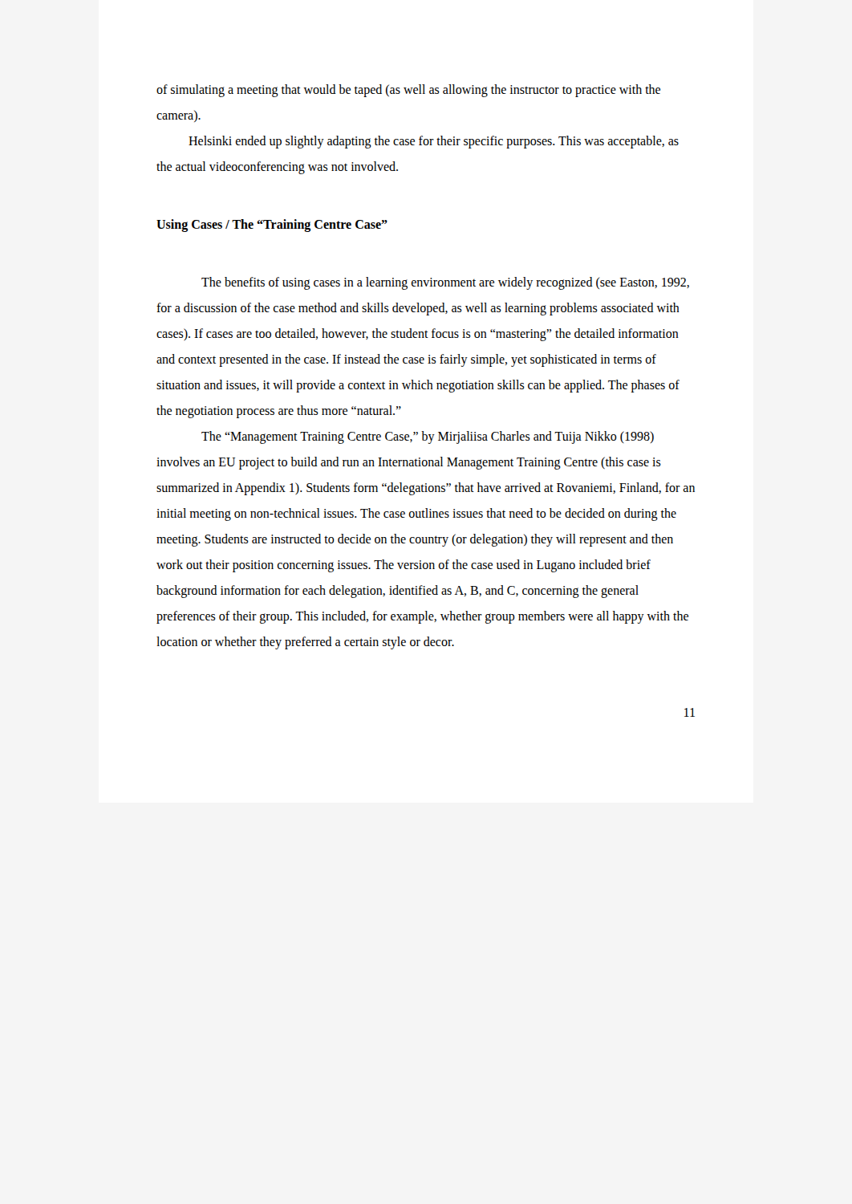of simulating a meeting that would be taped (as well as allowing the instructor to practice with the camera).
Helsinki ended up slightly adapting the case for their specific purposes. This was acceptable, as the actual videoconferencing was not involved.
Using Cases / The “Training Centre Case”
The benefits of using cases in a learning environment are widely recognized (see Easton, 1992, for a discussion of the case method and skills developed, as well as learning problems associated with cases). If cases are too detailed, however, the student focus is on “mastering” the detailed information and context presented in the case. If instead the case is fairly simple, yet sophisticated in terms of situation and issues, it will provide a context in which negotiation skills can be applied. The phases of the negotiation process are thus more “natural.”
The “Management Training Centre Case,” by Mirjaliisa Charles and Tuija Nikko (1998) involves an EU project to build and run an International Management Training Centre (this case is summarized in Appendix 1). Students form “delegations” that have arrived at Rovaniemi, Finland, for an initial meeting on non-technical issues. The case outlines issues that need to be decided on during the meeting. Students are instructed to decide on the country (or delegation) they will represent and then work out their position concerning issues. The version of the case used in Lugano included brief background information for each delegation, identified as A, B, and C, concerning the general preferences of their group. This included, for example, whether group members were all happy with the location or whether they preferred a certain style or decor.
11